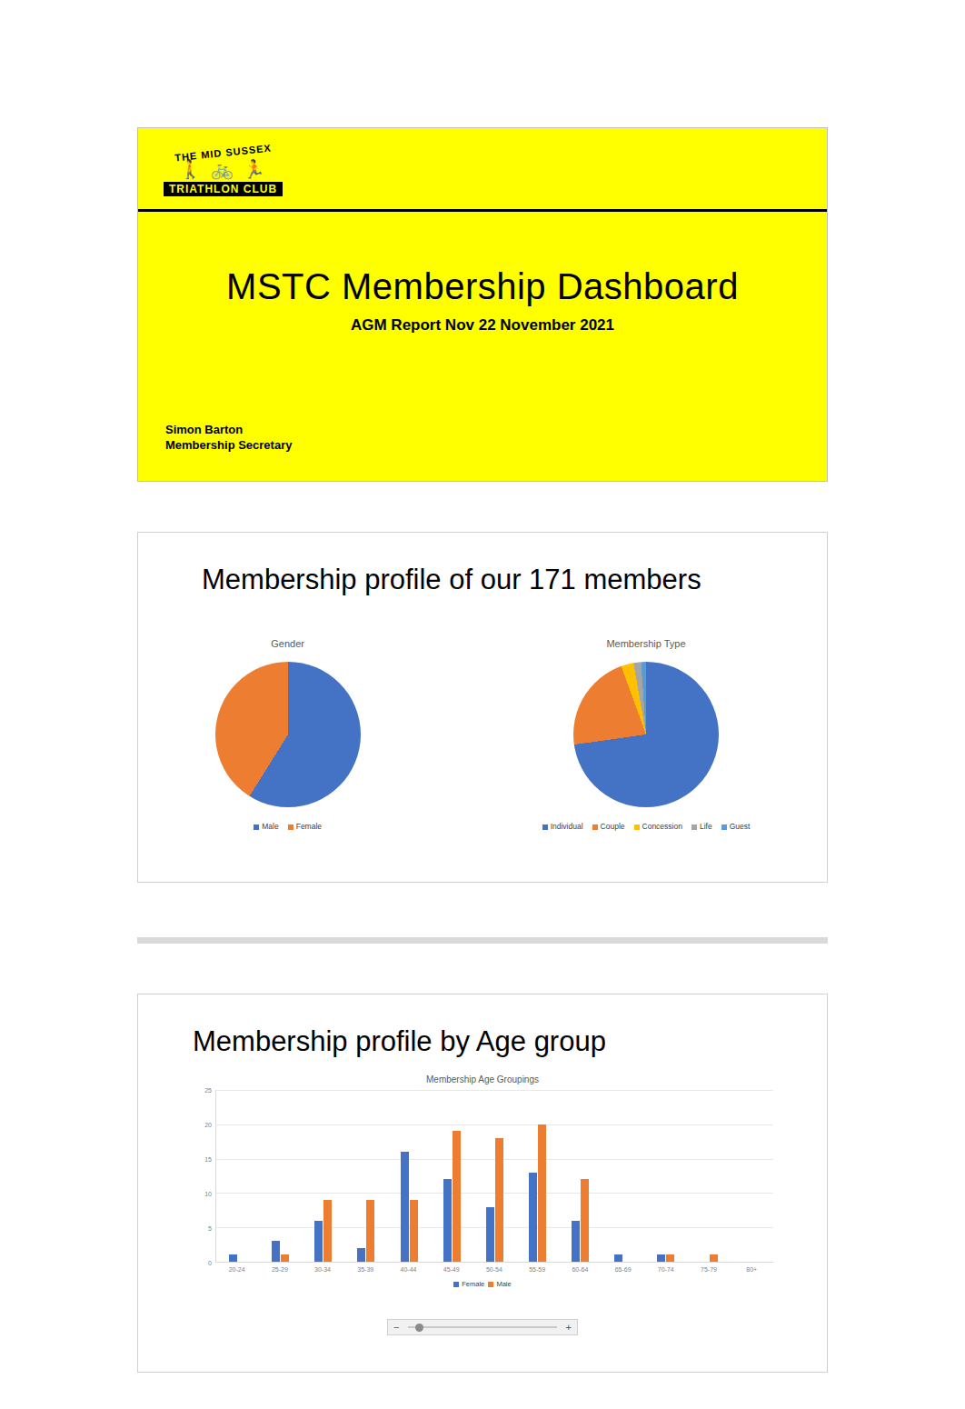THE MID SUSSEX 🚶 🚲 🏃 TRIATHLON CLUB
MSTC Membership Dashboard
AGM Report Nov 22 November 2021
Simon Barton
Membership Secretary
Membership profile of our 171 members
Gender
Male Female
Membership Type
Individual Couple Concession Life Guest
Membership profile by Age group
Membership Age Groupings
25
20
15
10
5
0
20-24 25-29 30-34 35-39 40-44 45-49 50-54 55-59 60-64 65-69 70-74 75-79 80+
Female Male
−
+